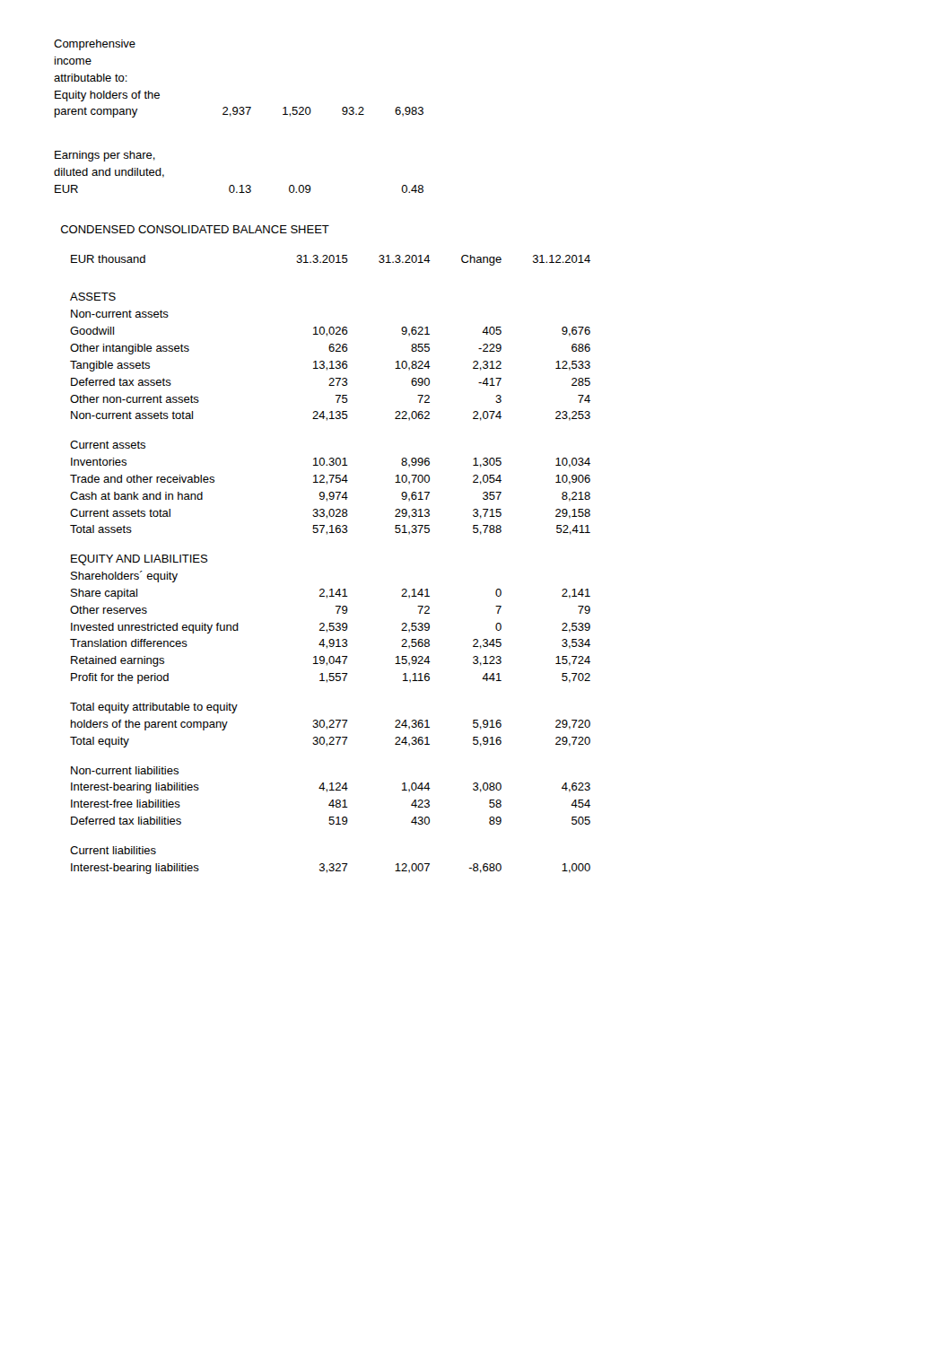| Comprehensive | | | | |
| income | | | | |
| attributable to: | | | | |
| Equity holders of the | | | | |
| parent company | 2,937 | 1,520 | 93.2 | 6,983 |
| Earnings per share, | | | | |
| diluted and undiluted, | | | | |
| EUR | 0.13 | 0.09 | | 0.48 |
CONDENSED CONSOLIDATED BALANCE SHEET
| EUR thousand | 31.3.2015 | 31.3.2014 | Change | 31.12.2014 |
| ASSETS | | | | |
| Non-current assets | | | | |
| Goodwill | 10,026 | 9,621 | 405 | 9,676 |
| Other intangible assets | 626 | 855 | -229 | 686 |
| Tangible assets | 13,136 | 10,824 | 2,312 | 12,533 |
| Deferred tax assets | 273 | 690 | -417 | 285 |
| Other non-current assets | 75 | 72 | 3 | 74 |
| Non-current assets total | 24,135 | 22,062 | 2,074 | 23,253 |
| Current assets | | | | |
| Inventories | 10.301 | 8,996 | 1,305 | 10,034 |
| Trade and other receivables | 12,754 | 10,700 | 2,054 | 10,906 |
| Cash at bank and in hand | 9,974 | 9,617 | 357 | 8,218 |
| Current assets total | 33,028 | 29,313 | 3,715 | 29,158 |
| Total assets | 57,163 | 51,375 | 5,788 | 52,411 |
| EQUITY AND LIABILITIES | | | | |
| Shareholders´ equity | | | | |
| Share capital | 2,141 | 2,141 | 0 | 2,141 |
| Other reserves | 79 | 72 | 7 | 79 |
| Invested unrestricted equity fund | 2,539 | 2,539 | 0 | 2,539 |
| Translation differences | 4,913 | 2,568 | 2,345 | 3,534 |
| Retained earnings | 19,047 | 15,924 | 3,123 | 15,724 |
| Profit for the period | 1,557 | 1,116 | 441 | 5,702 |
| Total equity attributable to equity | | | | |
| holders of the parent company | 30,277 | 24,361 | 5,916 | 29,720 |
| Total equity | 30,277 | 24,361 | 5,916 | 29,720 |
| Non-current liabilities | | | | |
| Interest-bearing liabilities | 4,124 | 1,044 | 3,080 | 4,623 |
| Interest-free liabilities | 481 | 423 | 58 | 454 |
| Deferred tax liabilities | 519 | 430 | 89 | 505 |
| Current liabilities | | | | |
| Interest-bearing liabilities | 3,327 | 12,007 | -8,680 | 1,000 |